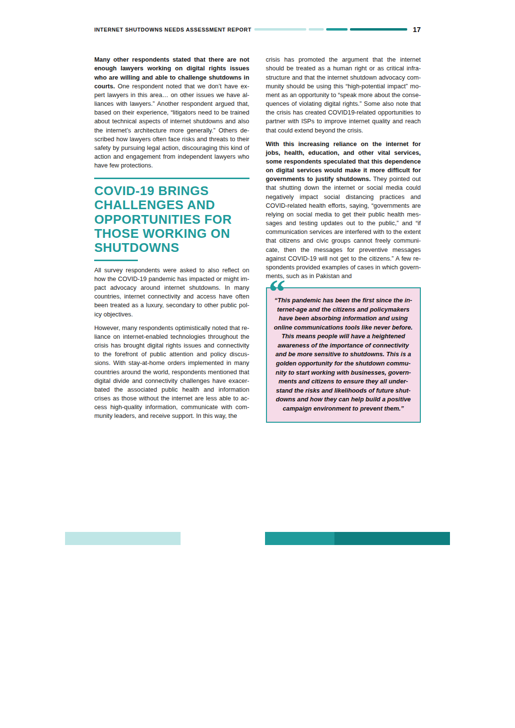INTERNET SHUTDOWNS NEEDS ASSESSMENT REPORT
17
Many other respondents stated that there are not enough lawyers working on digital rights issues who are willing and able to challenge shutdowns in courts. One respondent noted that we don’t have expert lawyers in this area… on other issues we have alliances with lawyers.” Another respondent argued that, based on their experience, “litigators need to be trained about technical aspects of internet shutdowns and also the internet’s architecture more generally.” Others described how lawyers often face risks and threats to their safety by pursuing legal action, discouraging this kind of action and engagement from independent lawyers who have few protections.
COVID-19 brings challenges and opportunities for those working on shutdowns
All survey respondents were asked to also reflect on how the COVID-19 pandemic has impacted or might impact advocacy around internet shutdowns. In many countries, internet connectivity and access have often been treated as a luxury, secondary to other public policy objectives.
However, many respondents optimistically noted that reliance on internet-enabled technologies throughout the crisis has brought digital rights issues and connectivity to the forefront of public attention and policy discussions. With stay-at-home orders implemented in many countries around the world, respondents mentioned that digital divide and connectivity challenges have exacerbated the associated public health and information crises as those without the internet are less able to access high-quality information, communicate with community leaders, and receive support. In this way, the
crisis has promoted the argument that the internet should be treated as a human right or as critical infrastructure and that the internet shutdown advocacy community should be using this “high-potential impact” moment as an opportunity to “speak more about the consequences of violating digital rights.” Some also note that the crisis has created COVID19-related opportunities to partner with ISPs to improve internet quality and reach that could extend beyond the crisis.
With this increasing reliance on the internet for jobs, health, education, and other vital services, some respondents speculated that this dependence on digital services would make it more difficult for governments to justify shutdowns. They pointed out that shutting down the internet or social media could negatively impact social distancing practices and COVID-related health efforts, saying, “governments are relying on social media to get their public health messages and testing updates out to the public,” and “if communication services are interfered with to the extent that citizens and civic groups cannot freely communicate, then the messages for preventive messages against COVID-19 will not get to the citizens.” A few respondents provided examples of cases in which governments, such as in Pakistan and
“
“This pandemic has been the first since the internet-age and the citizens and policymakers have been absorbing information and using online communications tools like never before. This means people will have a heightened awareness of the importance of connectivity and be more sensitive to shutdowns. This is a golden opportunity for the shutdown community to start working with businesses, governments and citizens to ensure they all understand the risks and likelihoods of future shutdowns and how they can help build a positive campaign environment to prevent them.”